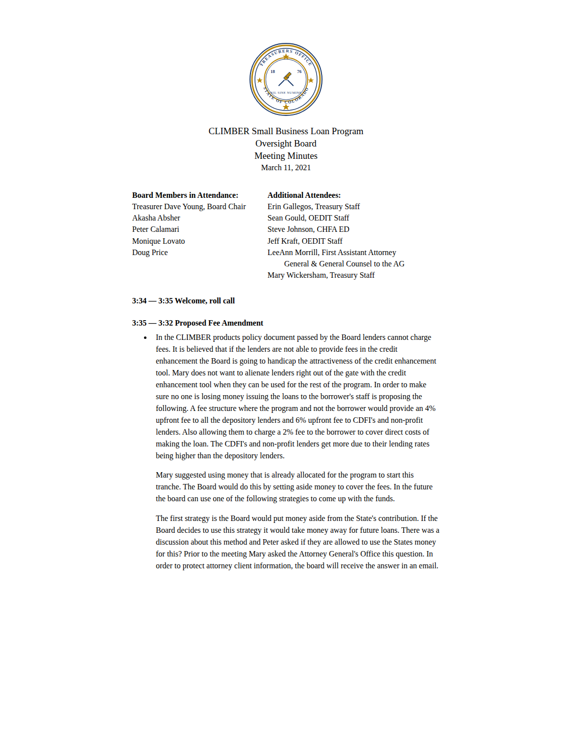TREASURERS OFFICE STATE OF COLORADO 18 76 NIL SINE NUMINE
CLIMBER Small Business Loan Program
Oversight Board
Meeting Minutes
March 11, 2021
| Board Members in Attendance: Treasurer Dave Young, Board Chair Akasha Absher Peter Calamari Monique Lovato Doug Price | Additional Attendees: Erin Gallegos, Treasury Staff Sean Gould, OEDIT Staff Steve Johnson, CHFA ED Jeff Kraft, OEDIT Staff LeeAnn Morrill, First Assistant Attorney General & General Counsel to the AG Mary Wickersham, Treasury Staff |
3:34 — 3:35 Welcome, roll call
3:35 — 3:32 Proposed Fee Amendment
In the CLIMBER products policy document passed by the Board lenders cannot charge fees. It is believed that if the lenders are not able to provide fees in the credit enhancement the Board is going to handicap the attractiveness of the credit enhancement tool. Mary does not want to alienate lenders right out of the gate with the credit enhancement tool when they can be used for the rest of the program. In order to make sure no one is losing money issuing the loans to the borrower's staff is proposing the following. A fee structure where the program and not the borrower would provide an 4% upfront fee to all the depository lenders and 6% upfront fee to CDFI's and non-profit lenders. Also allowing them to charge a 2% fee to the borrower to cover direct costs of making the loan. The CDFI's and non-profit lenders get more due to their lending rates being higher than the depository lenders.
Mary suggested using money that is already allocated for the program to start this tranche. The Board would do this by setting aside money to cover the fees. In the future the board can use one of the following strategies to come up with the funds.
The first strategy is the Board would put money aside from the State's contribution. If the Board decides to use this strategy it would take money away for future loans. There was a discussion about this method and Peter asked if they are allowed to use the States money for this? Prior to the meeting Mary asked the Attorney General's Office this question. In order to protect attorney client information, the board will receive the answer in an email.